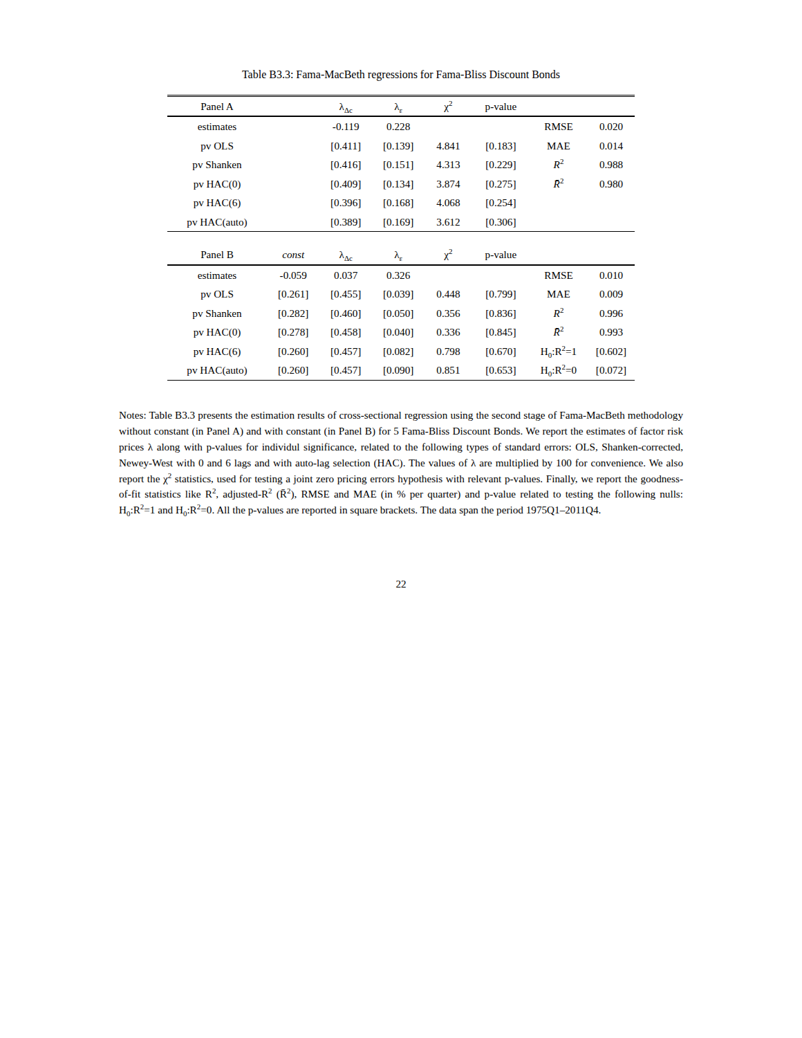Table B3.3: Fama-MacBeth regressions for Fama-Bliss Discount Bonds
| Panel A | | λ Δc | λ ε | χ 2 | p-value | | |
| --- | --- | --- | --- | --- | --- | --- | --- |
| estimates | | -0.119 | 0.228 | | | RMSE | 0.020 |
| pv OLS | | [0.411] | [0.139] | 4.841 | [0.183] | MAE | 0.014 |
| pv Shanken | | [0.416] | [0.151] | 4.313 | [0.229] | R 2 | 0.988 |
| pv HAC(0) | | [0.409] | [0.134] | 3.874 | [0.275] | R̄ 2 | 0.980 |
| pv HAC(6) | | [0.396] | [0.168] | 4.068 | [0.254] | | |
| pv HAC(auto) | | [0.389] | [0.169] | 3.612 | [0.306] | | |
| Panel B | const | λ Δc | λ ε | χ 2 | p-value | | |
| estimates | -0.059 | 0.037 | 0.326 | | | RMSE | 0.010 |
| pv OLS | [0.261] | [0.455] | [0.039] | 0.448 | [0.799] | MAE | 0.009 |
| pv Shanken | [0.282] | [0.460] | [0.050] | 0.356 | [0.836] | R 2 | 0.996 |
| pv HAC(0) | [0.278] | [0.458] | [0.040] | 0.336 | [0.845] | R̄ 2 | 0.993 |
| pv HAC(6) | [0.260] | [0.457] | [0.082] | 0.798 | [0.670] | H 0 :R 2 =1 | [0.602] |
| pv HAC(auto) | [0.260] | [0.457] | [0.090] | 0.851 | [0.653] | H 0 :R 2 =0 | [0.072] |
Notes: Table B3.3 presents the estimation results of cross-sectional regression using the second stage of Fama-MacBeth methodology without constant (in Panel A) and with constant (in Panel B) for 5 Fama-Bliss Discount Bonds. We report the estimates of factor risk prices λ along with p-values for individul significance, related to the following types of standard errors: OLS, Shanken-corrected, Newey-West with 0 and 6 lags and with auto-lag selection (HAC). The values of λ are multiplied by 100 for convenience. We also report the χ2 statistics, used for testing a joint zero pricing errors hypothesis with relevant p-values. Finally, we report the goodness-of-fit statistics like R2, adjusted-R2 (R̄2), RMSE and MAE (in % per quarter) and p-value related to testing the following nulls: H0:R2=1 and H0:R2=0. All the p-values are reported in square brackets. The data span the period 1975Q1–2011Q4.
22